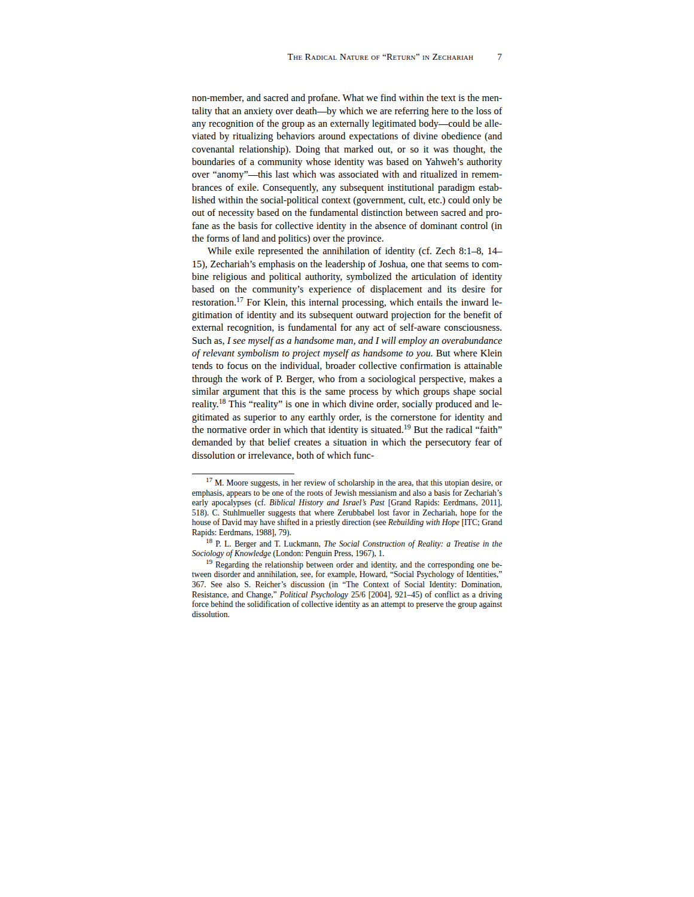The Radical Nature of “Return” in Zechariah7
non-member, and sacred and profane. What we find within the text is the mentality that an anxiety over death—by which we are referring here to the loss of any recognition of the group as an externally legitimated body—could be alleviated by ritualizing behaviors around expectations of divine obedience (and covenantal relationship). Doing that marked out, or so it was thought, the boundaries of a community whose identity was based on Yahweh’s authority over “anomy”—this last which was associated with and ritualized in remembrances of exile. Consequently, any subsequent institutional paradigm established within the social-political context (government, cult, etc.) could only be out of necessity based on the fundamental distinction between sacred and profane as the basis for collective identity in the absence of dominant control (in the forms of land and politics) over the province.
While exile represented the annihilation of identity (cf. Zech 8:1–8, 14–15), Zechariah’s emphasis on the leadership of Joshua, one that seems to combine religious and political authority, symbolized the articulation of identity based on the community’s experience of displacement and its desire for restoration.17 For Klein, this internal processing, which entails the inward legitimation of identity and its subsequent outward projection for the benefit of external recognition, is fundamental for any act of self-aware consciousness. Such as, I see myself as a handsome man, and I will employ an overabundance of relevant symbolism to project myself as handsome to you. But where Klein tends to focus on the individual, broader collective confirmation is attainable through the work of P. Berger, who from a sociological perspective, makes a similar argument that this is the same process by which groups shape social reality.18 This “reality” is one in which divine order, socially produced and legitimated as superior to any earthly order, is the cornerstone for identity and the normative order in which that identity is situated.19 But the radical “faith” demanded by that belief creates a situation in which the persecutory fear of dissolution or irrelevance, both of which func-
17 M. Moore suggests, in her review of scholarship in the area, that this utopian desire, or emphasis, appears to be one of the roots of Jewish messianism and also a basis for Zechariah’s early apocalypses (cf. Biblical History and Israel’s Past [Grand Rapids: Eerdmans, 2011], 518). C. Stuhlmueller suggests that where Zerubbabel lost favor in Zechariah, hope for the house of David may have shifted in a priestly direction (see Rebuilding with Hope [ITC; Grand Rapids: Eerdmans, 1988], 79).
18 P. L. Berger and T. Luckmann, The Social Construction of Reality: a Treatise in the Sociology of Knowledge (London: Penguin Press, 1967), 1.
19 Regarding the relationship between order and identity, and the corresponding one between disorder and annihilation, see, for example, Howard, “Social Psychology of Identities,” 367. See also S. Reicher’s discussion (in “The Context of Social Identity: Domination, Resistance, and Change,” Political Psychology 25/6 [2004], 921–45) of conflict as a driving force behind the solidification of collective identity as an attempt to preserve the group against dissolution.